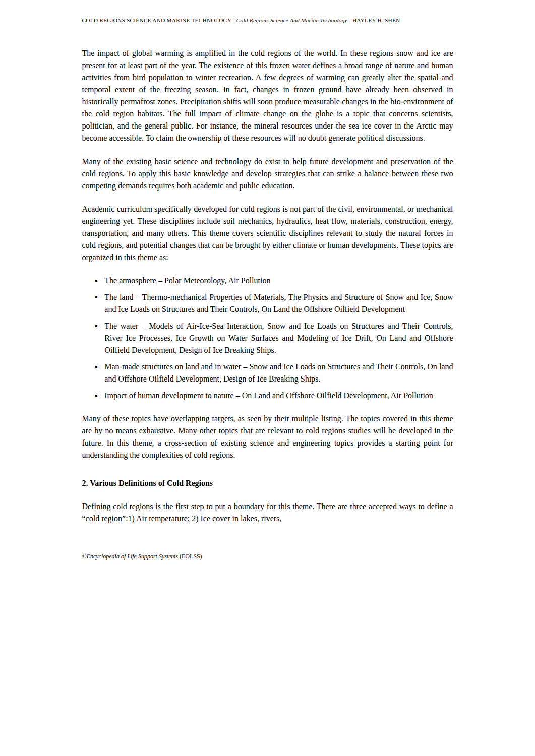Cold Regions Science and Marine Technology - Cold Regions Science And Marine Technology - Hayley H. Shen
The impact of global warming is amplified in the cold regions of the world. In these regions snow and ice are present for at least part of the year. The existence of this frozen water defines a broad range of nature and human activities from bird population to winter recreation. A few degrees of warming can greatly alter the spatial and temporal extent of the freezing season. In fact, changes in frozen ground have already been observed in historically permafrost zones. Precipitation shifts will soon produce measurable changes in the bio-environment of the cold region habitats. The full impact of climate change on the globe is a topic that concerns scientists, politician, and the general public. For instance, the mineral resources under the sea ice cover in the Arctic may become accessible. To claim the ownership of these resources will no doubt generate political discussions.
Many of the existing basic science and technology do exist to help future development and preservation of the cold regions. To apply this basic knowledge and develop strategies that can strike a balance between these two competing demands requires both academic and public education.
Academic curriculum specifically developed for cold regions is not part of the civil, environmental, or mechanical engineering yet. These disciplines include soil mechanics, hydraulics, heat flow, materials, construction, energy, transportation, and many others. This theme covers scientific disciplines relevant to study the natural forces in cold regions, and potential changes that can be brought by either climate or human developments. These topics are organized in this theme as:
The atmosphere – Polar Meteorology, Air Pollution
The land – Thermo-mechanical Properties of Materials, The Physics and Structure of Snow and Ice, Snow and Ice Loads on Structures and Their Controls, On Land the Offshore Oilfield Development
The water – Models of Air-Ice-Sea Interaction, Snow and Ice Loads on Structures and Their Controls, River Ice Processes, Ice Growth on Water Surfaces and Modeling of Ice Drift, On Land and Offshore Oilfield Development, Design of Ice Breaking Ships.
Man-made structures on land and in water – Snow and Ice Loads on Structures and Their Controls, On land and Offshore Oilfield Development, Design of Ice Breaking Ships.
Impact of human development to nature – On Land and Offshore Oilfield Development, Air Pollution
Many of these topics have overlapping targets, as seen by their multiple listing. The topics covered in this theme are by no means exhaustive. Many other topics that are relevant to cold regions studies will be developed in the future. In this theme, a cross-section of existing science and engineering topics provides a starting point for understanding the complexities of cold regions.
2. Various Definitions of Cold Regions
Defining cold regions is the first step to put a boundary for this theme. There are three accepted ways to define a “cold region”:1) Air temperature; 2) Ice cover in lakes, rivers,
©Encyclopedia of Life Support Systems (EOLSS)